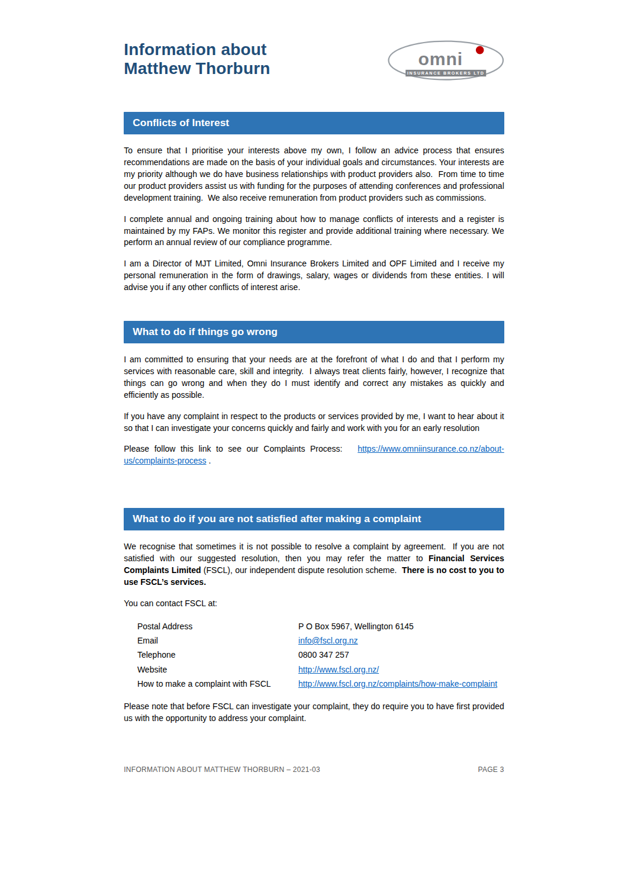Information about
Matthew Thorburn
Omni Insurance Brokers Ltd omni INSURANCE BROKERS LTD
Conflicts of Interest
To ensure that I prioritise your interests above my own, I follow an advice process that ensures recommendations are made on the basis of your individual goals and circumstances. Your interests are my priority although we do have business relationships with product providers also. From time to time our product providers assist us with funding for the purposes of attending conferences and professional development training. We also receive remuneration from product providers such as commissions.
I complete annual and ongoing training about how to manage conflicts of interests and a register is maintained by my FAPs. We monitor this register and provide additional training where necessary. We perform an annual review of our compliance programme.
I am a Director of MJT Limited, Omni Insurance Brokers Limited and OPF Limited and I receive my personal remuneration in the form of drawings, salary, wages or dividends from these entities. I will advise you if any other conflicts of interest arise.
What to do if things go wrong
I am committed to ensuring that your needs are at the forefront of what I do and that I perform my services with reasonable care, skill and integrity. I always treat clients fairly, however, I recognize that things can go wrong and when they do I must identify and correct any mistakes as quickly and efficiently as possible.
If you have any complaint in respect to the products or services provided by me, I want to hear about it so that I can investigate your concerns quickly and fairly and work with you for an early resolution
Please follow this link to see our Complaints Process: https://www.omniinsurance.co.nz/about-us/complaints-process .
What to do if you are not satisfied after making a complaint
We recognise that sometimes it is not possible to resolve a complaint by agreement. If you are not satisfied with our suggested resolution, then you may refer the matter to Financial Services Complaints Limited (FSCL), our independent dispute resolution scheme. There is no cost to you to use FSCL’s services.
You can contact FSCL at:
| Postal Address | P O Box 5967, Wellington 6145 |
| Email | info@fscl.org.nz |
| Telephone | 0800 347 257 |
| Website | http://www.fscl.org.nz/ |
| How to make a complaint with FSCL | http://www.fscl.org.nz/complaints/how-make-complaint |
Please note that before FSCL can investigate your complaint, they do require you to have first provided us with the opportunity to address your complaint.
INFORMATION ABOUT MATTHEW THORBURN – 2021-03 PAGE 3